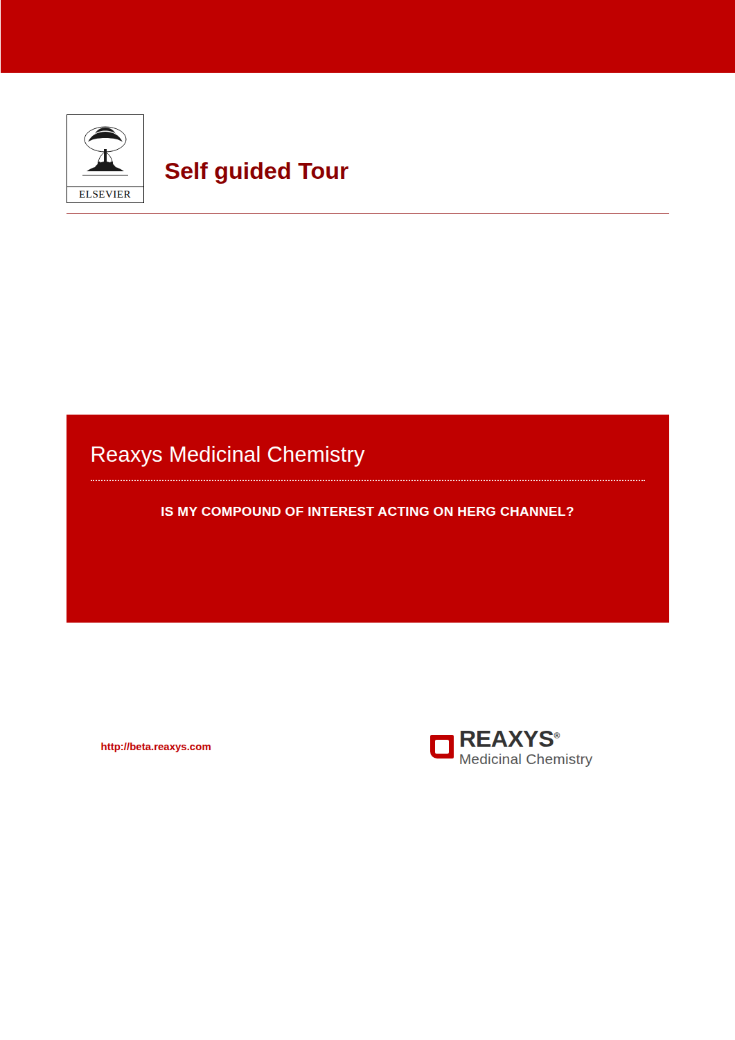ELSEVIER
Self guided Tour
Reaxys Medicinal Chemistry
IS MY COMPOUND OF INTEREST ACTING ON HERG CHANNEL?
http://beta.reaxys.com
REAXYS®
Medicinal Chemistry